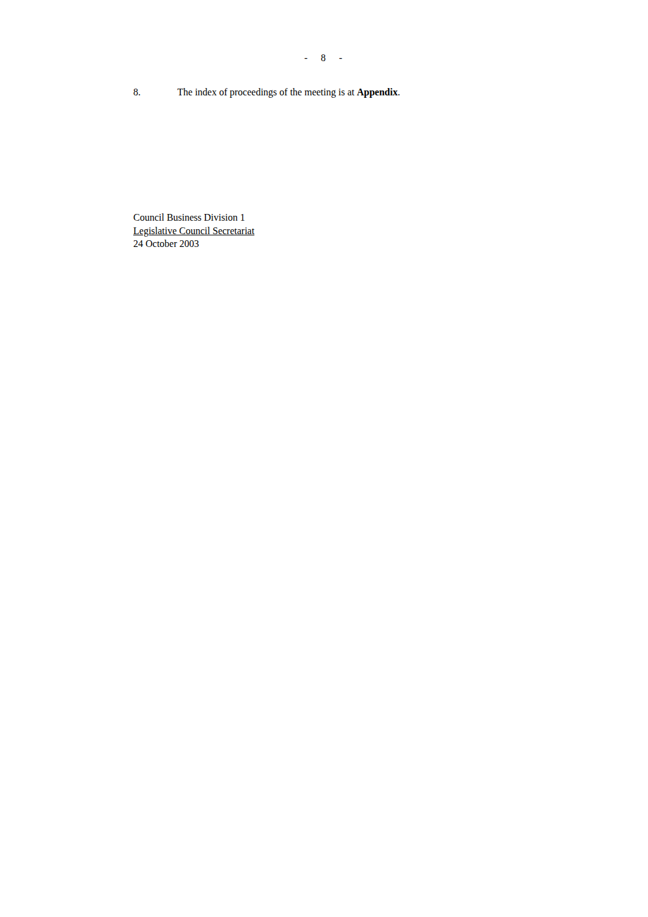- 8 -
8. The index of proceedings of the meeting is at Appendix.
Council Business Division 1
Legislative Council Secretariat
24 October 2003